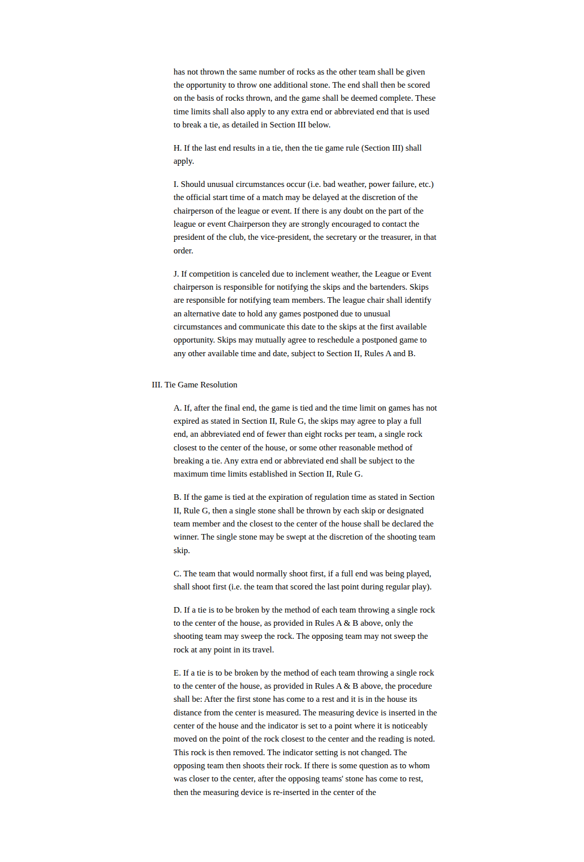has not thrown the same number of rocks as the other team shall be given the opportunity to throw one additional stone. The end shall then be scored on the basis of rocks thrown, and the game shall be deemed complete. These time limits shall also apply to any extra end or abbreviated end that is used to break a tie, as detailed in Section III below.
H. If the last end results in a tie, then the tie game rule (Section III) shall apply.
I. Should unusual circumstances occur (i.e. bad weather, power failure, etc.) the official start time of a match may be delayed at the discretion of the chairperson of the league or event. If there is any doubt on the part of the league or event Chairperson they are strongly encouraged to contact the president of the club, the vice-president, the secretary or the treasurer, in that order.
J. If competition is canceled due to inclement weather, the League or Event chairperson is responsible for notifying the skips and the bartenders. Skips are responsible for notifying team members. The league chair shall identify an alternative date to hold any games postponed due to unusual circumstances and communicate this date to the skips at the first available opportunity. Skips may mutually agree to reschedule a postponed game to any other available time and date, subject to Section II, Rules A and B.
III. Tie Game Resolution
A. If, after the final end, the game is tied and the time limit on games has not expired as stated in Section II, Rule G, the skips may agree to play a full end, an abbreviated end of fewer than eight rocks per team, a single rock closest to the center of the house, or some other reasonable method of breaking a tie. Any extra end or abbreviated end shall be subject to the maximum time limits established in Section II, Rule G.
B. If the game is tied at the expiration of regulation time as stated in Section II, Rule G, then a single stone shall be thrown by each skip or designated team member and the closest to the center of the house shall be declared the winner. The single stone may be swept at the discretion of the shooting team skip.
C. The team that would normally shoot first, if a full end was being played, shall shoot first (i.e. the team that scored the last point during regular play).
D. If a tie is to be broken by the method of each team throwing a single rock to the center of the house, as provided in Rules A & B above, only the shooting team may sweep the rock. The opposing team may not sweep the rock at any point in its travel.
E. If a tie is to be broken by the method of each team throwing a single rock to the center of the house, as provided in Rules A & B above, the procedure shall be: After the first stone has come to a rest and it is in the house its distance from the center is measured. The measuring device is inserted in the center of the house and the indicator is set to a point where it is noticeably moved on the point of the rock closest to the center and the reading is noted. This rock is then removed. The indicator setting is not changed. The opposing team then shoots their rock. If there is some question as to whom was closer to the center, after the opposing teams' stone has come to rest, then the measuring device is re-inserted in the center of the